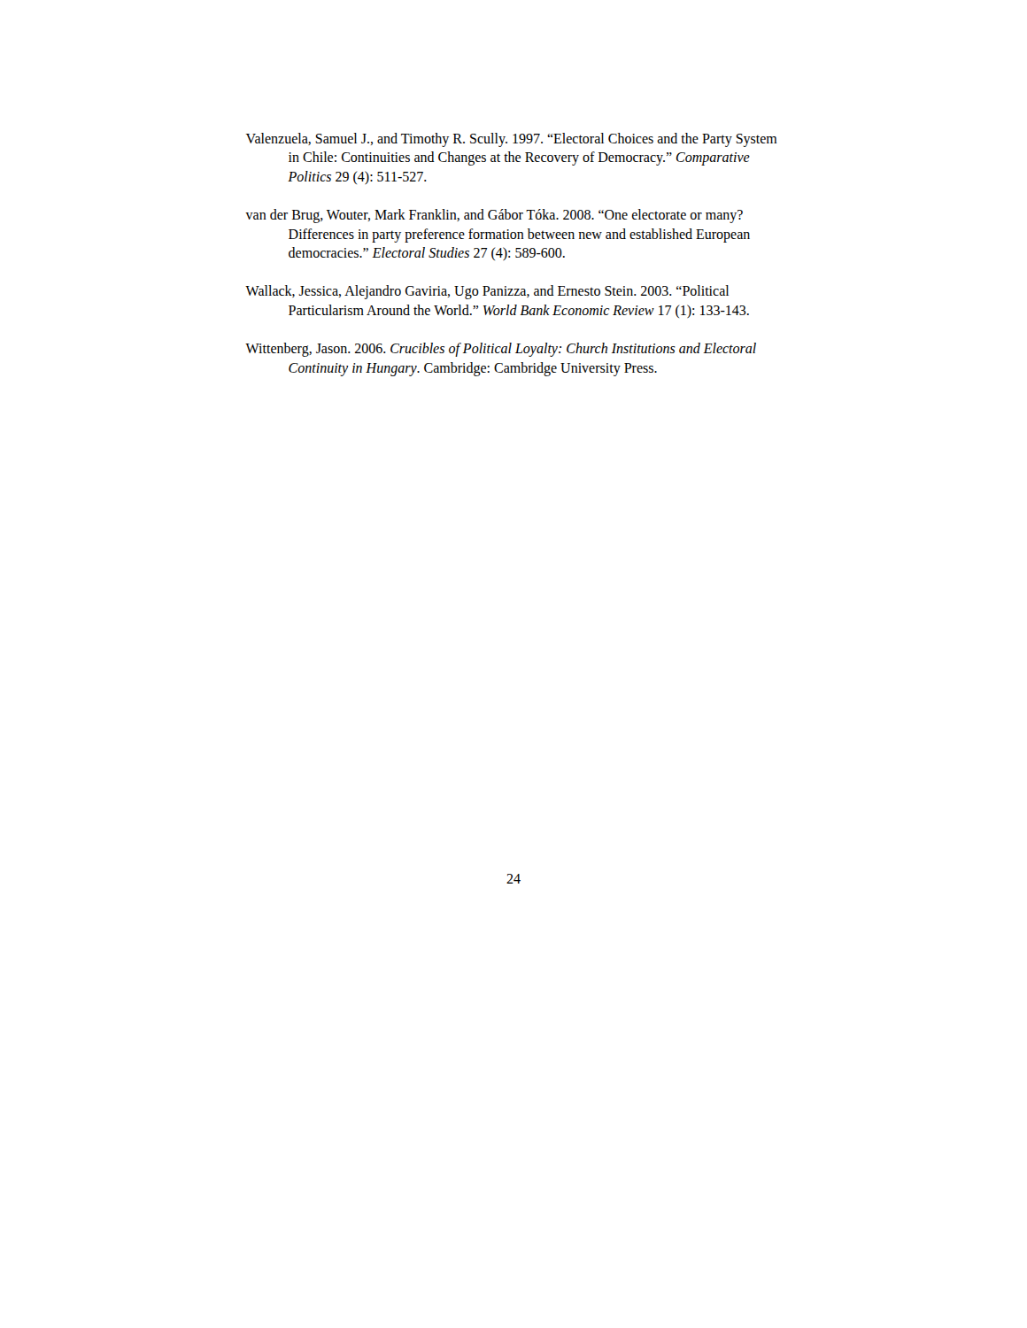Valenzuela, Samuel J., and Timothy R. Scully. 1997. “Electoral Choices and the Party System in Chile: Continuities and Changes at the Recovery of Democracy.” Comparative Politics 29 (4): 511-527.
van der Brug, Wouter, Mark Franklin, and Gábor Tóka. 2008. “One electorate or many? Differences in party preference formation between new and established European democracies.” Electoral Studies 27 (4): 589-600.
Wallack, Jessica, Alejandro Gaviria, Ugo Panizza, and Ernesto Stein. 2003. “Political Particularism Around the World.” World Bank Economic Review 17 (1): 133-143.
Wittenberg, Jason. 2006. Crucibles of Political Loyalty: Church Institutions and Electoral Continuity in Hungary. Cambridge: Cambridge University Press.
24